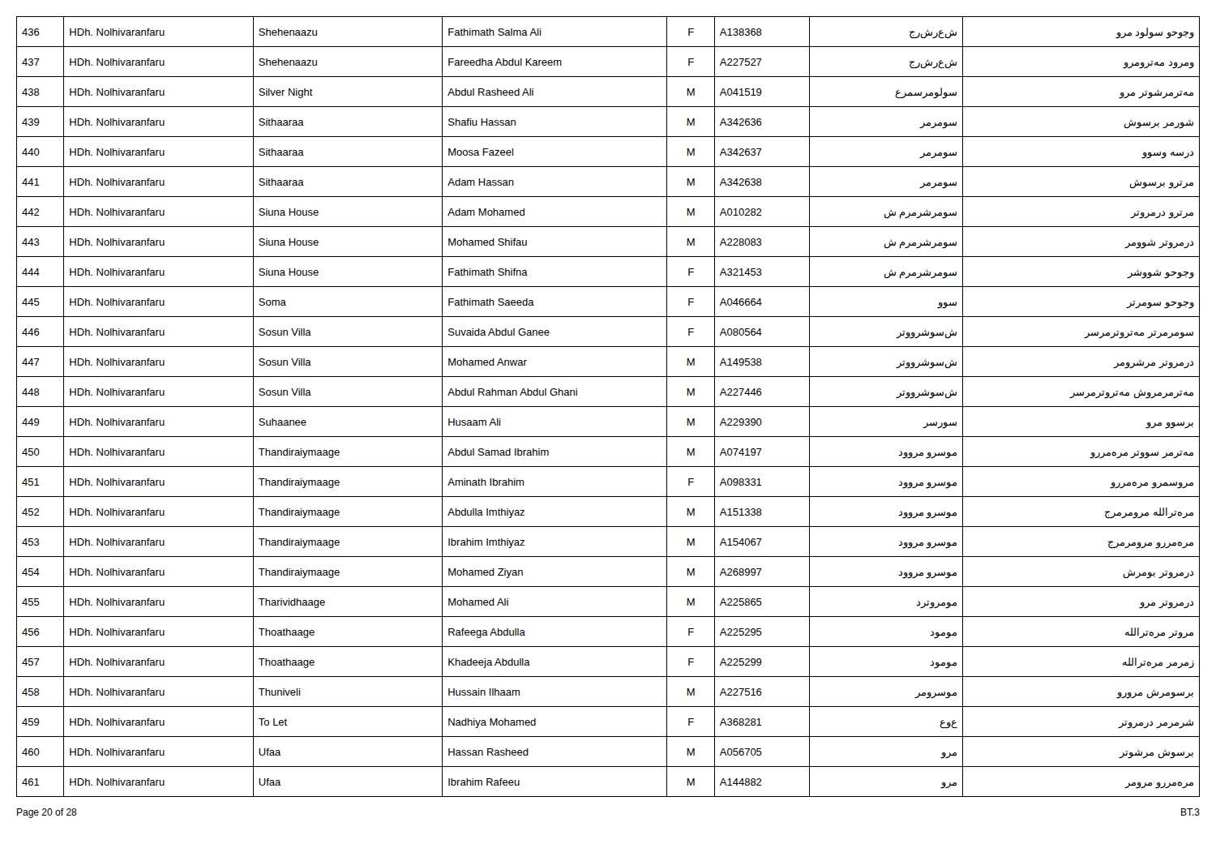| 436 | HDh. Nolhivaranfaru | Shehenaazu | Fathimath Salma Ali | F | A138368 | ﺵﻉﺭﺵﺭﺝ | ﻭﺟﻭﺣﻭ ﺳﻮﻟﻮﺩ ﻣﺮﻭ |
| 437 | HDh. Nolhivaranfaru | Shehenaazu | Fareedha Abdul Kareem | F | A227527 | ﺵﻉﺭﺵﺭﺝ | ﻭﻣﺮﻭﺩ ﻣﻪﺗﺮﻭﻣﺮﻭ |
| 438 | HDh. Nolhivaranfaru | Silver Night | Abdul Rasheed Ali | M | A041519 | ﺳﻮﻟﻮﻣﺮﺳﻤﺮﻉ | ﻣﻪﺗﺮﻣﺮﺷﻮﺗﺮ ﻣﺮﻭ |
| 439 | HDh. Nolhivaranfaru | Sithaaraa | Shafiu Hassan | M | A342636 | ﺳﻮﻣﺮﻣﺮ | ﺷﻮﺭﻣﺮ ﺑﺮﺳﻮﺵ |
| 440 | HDh. Nolhivaranfaru | Sithaaraa | Moosa Fazeel | M | A342637 | ﺳﻮﻣﺮﻣﺮ | ﺩﺭﺳﻪ ﻭﺳﻮﻭ |
| 441 | HDh. Nolhivaranfaru | Sithaaraa | Adam Hassan | M | A342638 | ﺳﻮﻣﺮﻣﺮ | ﻣﺮﺗﺮﻭ ﺑﺮﺳﻮﺵ |
| 442 | HDh. Nolhivaranfaru | Siuna House | Adam Mohamed | M | A010282 | ﺳﻮﻣﺮﺷﺮﻣﺮﻡ ﺵ | ﻣﺮﺗﺮﻭ ﺩﺭﻣﺮﻭﺗﺮ |
| 443 | HDh. Nolhivaranfaru | Siuna House | Mohamed Shifau | M | A228083 | ﺳﻮﻣﺮﺷﺮﻣﺮﻡ ﺵ | ﺩﺭﻣﺮﻭﺗﺮ ﺷﻮﻭﻣﺮ |
| 444 | HDh. Nolhivaranfaru | Siuna House | Fathimath Shifna | F | A321453 | ﺳﻮﻣﺮﺷﺮﻣﺮﻡ ﺵ | ﻭﺟﻮﺣﻮ ﺷﻮﻭﺷﺮ |
| 445 | HDh. Nolhivaranfaru | Soma | Fathimath Saeeda | F | A046664 | ﺳﻮﻭ | ﻭﺟﻮﺣﻮ ﺳﻮﻣﺮﺗﺮ |
| 446 | HDh. Nolhivaranfaru | Sosun Villa | Suvaida Abdul Ganee | F | A080564 | ﺵﺳﻮﺷﺮﻭﻭﺗﺮ | ﺳﻮﻣﺮﻣﺮﺗﺮ ﻣﻪﺗﺮﻭﺗﺮﻣﺮﺳﺮ |
| 447 | HDh. Nolhivaranfaru | Sosun Villa | Mohamed Anwar | M | A149538 | ﺵﺳﻮﺷﺮﻭﻭﺗﺮ | ﺩﺭﻣﺮﻭﺗﺮ ﻣﺮﺷﺮﻭﻣﺮ |
| 448 | HDh. Nolhivaranfaru | Sosun Villa | Abdul Rahman Abdul Ghani | M | A227446 | ﺵﺳﻮﺷﺮﻭﻭﺗﺮ | ﻣﻪﺗﺮﻣﺮﻣﺮﻭﺵ ﻣﻪﺗﺮﻭﺗﺮﻣﺮﺳﺮ |
| 449 | HDh. Nolhivaranfaru | Suhaanee | Husaam Ali | M | A229390 | ﺳﻮﺭﺳﺮ | ﺑﺮﺳﻮﻭ ﻣﺮﻭ |
| 450 | HDh. Nolhivaranfaru | Thandiraiymaage | Abdul Samad Ibrahim | M | A074197 | ﻣﻮﺳﺮﻭ ﻣﺮﻭﻭﺩ | ﻣﻪﺗﺮﻣﺮ ﺳﻮﻭﺗﺮ ﻣﺮﻩﻣﺮﺭﻭ |
| 451 | HDh. Nolhivaranfaru | Thandiraiymaage | Aminath Ibrahim | F | A098331 | ﻣﻮﺳﺮﻭ ﻣﺮﻭﻭﺩ | ﻣﺮﻭﺳﻤﺮﻭ ﻣﺮﻩﻣﺮﺭﻭ |
| 452 | HDh. Nolhivaranfaru | Thandiraiymaage | Abdulla Imthiyaz | M | A151338 | ﻣﻮﺳﺮﻭ ﻣﺮﻭﻭﺩ | ﻣﺮﻩﺗﺮﺍﻟﻠﻪ ﻣﺮﻭﻣﺮﻣﺮﺝ |
| 453 | HDh. Nolhivaranfaru | Thandiraiymaage | Ibrahim Imthiyaz | M | A154067 | ﻣﻮﺳﺮﻭ ﻣﺮﻭﻭﺩ | ﻣﺮﻩﻣﺮﺭﻭ ﻣﺮﻭﻣﺮﻣﺮﺝ |
| 454 | HDh. Nolhivaranfaru | Thandiraiymaage | Mohamed Ziyan | M | A268997 | ﻣﻮﺳﺮﻭ ﻣﺮﻭﻭﺩ | ﺩﺭﻣﺮﻭﺗﺮ ﺑﻮﻣﺮﺵ |
| 455 | HDh. Nolhivaranfaru | Tharividhaage | Mohamed Ali | M | A225865 | ﻣﻮﻣﺮﻭﺗﺮﺩ | ﺩﺭﻣﺮﻭﺗﺮ ﻣﺮﻭ |
| 456 | HDh. Nolhivaranfaru | Thoathaage | Rafeega Abdulla | F | A225295 | ﻣﻮﻣﻮﺩ | ﻣﺮﻭﺗﺮ ﻣﺮﻩﺗﺮﺍﻟﻠﻪ |
| 457 | HDh. Nolhivaranfaru | Thoathaage | Khadeeja Abdulla | F | A225299 | ﻣﻮﻣﻮﺩ | ﺯﻣﺮﻣﺮ ﻣﺮﻩﺗﺮﺍﻟﻠﻪ |
| 458 | HDh. Nolhivaranfaru | Thuniveli | Hussain Ilhaam | M | A227516 | ﻣﻮﺳﺮﻭﻣﺮ | ﺑﺮﺳﻮﻣﺮﺵ ﻣﺮﻭﺭﻭ |
| 459 | HDh. Nolhivaranfaru | To Let | Nadhiya Mohamed | F | A368281 | ﻉﻭﻉ | ﺷﺮﻣﺮﻣﺮ ﺩﺭﻣﺮﻭﺗﺮ |
| 460 | HDh. Nolhivaranfaru | Ufaa | Hassan Rasheed | M | A056705 | ﻣﺮﻭ | ﺑﺮﺳﻮﺵ ﻣﺮﺷﻮﺗﺮ |
| 461 | HDh. Nolhivaranfaru | Ufaa | Ibrahim Rafeeu | M | A144882 | ﻣﺮﻭ | ﻣﺮﻩﻣﺮﺭﻭ ﻣﺮﻭﻣﺮ |
Page 20 of 28 BT.3